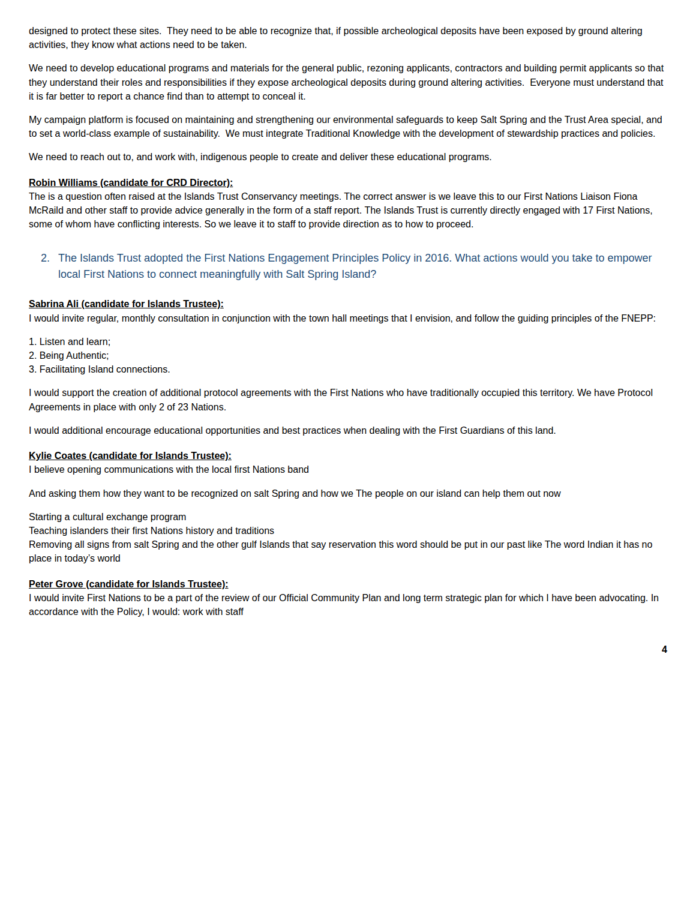designed to protect these sites. They need to be able to recognize that, if possible archeological deposits have been exposed by ground altering activities, they know what actions need to be taken.
We need to develop educational programs and materials for the general public, rezoning applicants, contractors and building permit applicants so that they understand their roles and responsibilities if they expose archeological deposits during ground altering activities. Everyone must understand that it is far better to report a chance find than to attempt to conceal it.
My campaign platform is focused on maintaining and strengthening our environmental safeguards to keep Salt Spring and the Trust Area special, and to set a world-class example of sustainability. We must integrate Traditional Knowledge with the development of stewardship practices and policies.
We need to reach out to, and work with, indigenous people to create and deliver these educational programs.
Robin Williams (candidate for CRD Director):
The is a question often raised at the Islands Trust Conservancy meetings. The correct answer is we leave this to our First Nations Liaison Fiona McRaild and other staff to provide advice generally in the form of a staff report. The Islands Trust is currently directly engaged with 17 First Nations, some of whom have conflicting interests. So we leave it to staff to provide direction as to how to proceed.
The Islands Trust adopted the First Nations Engagement Principles Policy in 2016. What actions would you take to empower local First Nations to connect meaningfully with Salt Spring Island?
Sabrina Ali (candidate for Islands Trustee):
I would invite regular, monthly consultation in conjunction with the town hall meetings that I envision, and follow the guiding principles of the FNEPP:
1. Listen and learn;
2. Being Authentic;
3. Facilitating Island connections.
I would support the creation of additional protocol agreements with the First Nations who have traditionally occupied this territory. We have Protocol Agreements in place with only 2 of 23 Nations.
I would additional encourage educational opportunities and best practices when dealing with the First Guardians of this land.
Kylie Coates (candidate for Islands Trustee):
I believe opening communications with the local first Nations band
And asking them how they want to be recognized on salt Spring and how we The people on our island can help them out now
Starting a cultural exchange program
Teaching islanders their first Nations history and traditions
Removing all signs from salt Spring and the other gulf Islands that say reservation this word should be put in our past like The word Indian it has no place in today’s world
Peter Grove (candidate for Islands Trustee):
I would invite First Nations to be a part of the review of our Official Community Plan and long term strategic plan for which I have been advocating. In accordance with the Policy, I would: work with staff
4